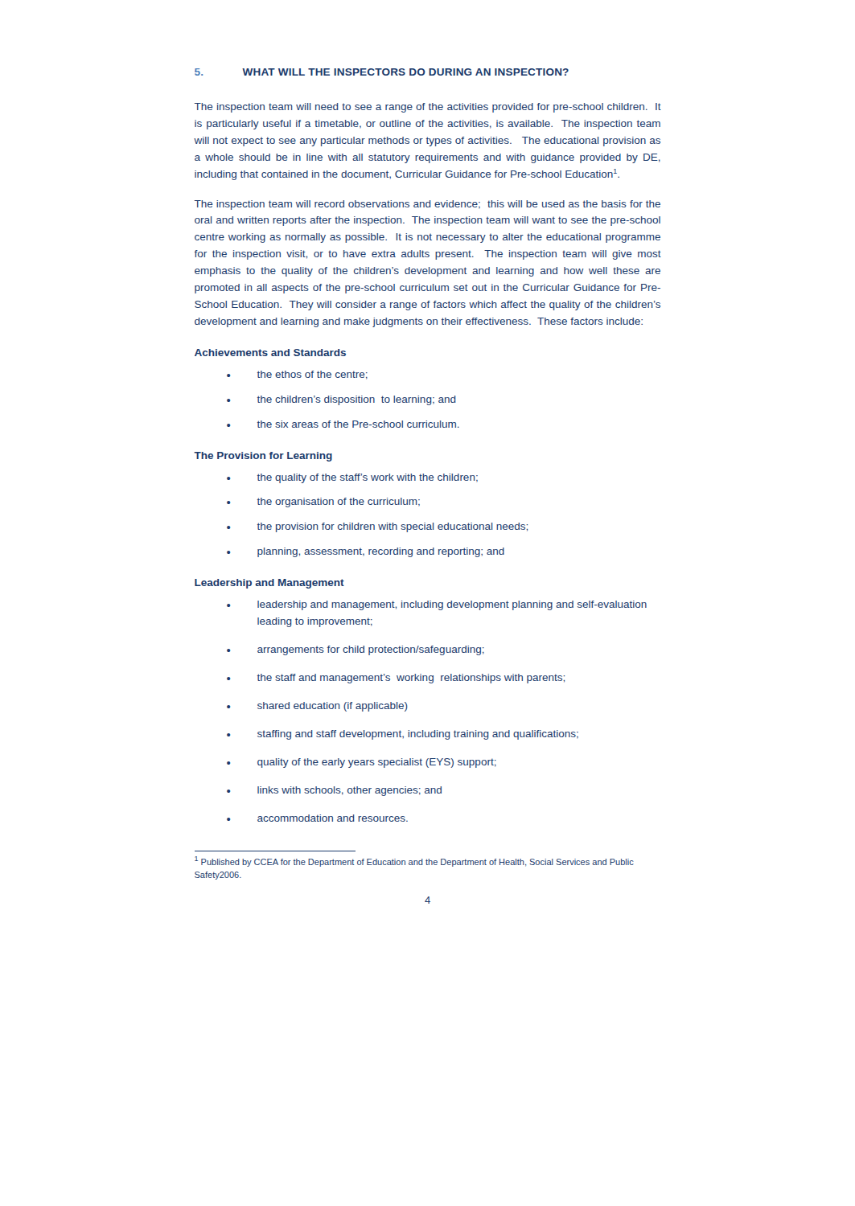5. WHAT WILL THE INSPECTORS DO DURING AN INSPECTION?
The inspection team will need to see a range of the activities provided for pre-school children. It is particularly useful if a timetable, or outline of the activities, is available. The inspection team will not expect to see any particular methods or types of activities. The educational provision as a whole should be in line with all statutory requirements and with guidance provided by DE, including that contained in the document, Curricular Guidance for Pre-school Education1.
The inspection team will record observations and evidence; this will be used as the basis for the oral and written reports after the inspection. The inspection team will want to see the pre-school centre working as normally as possible. It is not necessary to alter the educational programme for the inspection visit, or to have extra adults present. The inspection team will give most emphasis to the quality of the children’s development and learning and how well these are promoted in all aspects of the pre-school curriculum set out in the Curricular Guidance for Pre-School Education. They will consider a range of factors which affect the quality of the children’s development and learning and make judgments on their effectiveness. These factors include:
Achievements and Standards
the ethos of the centre;
the children’s disposition to learning; and
the six areas of the Pre-school curriculum.
The Provision for Learning
the quality of the staff’s work with the children;
the organisation of the curriculum;
the provision for children with special educational needs;
planning, assessment, recording and reporting; and
Leadership and Management
leadership and management, including development planning and self-evaluation leading to improvement;
arrangements for child protection/safeguarding;
the staff and management’s working relationships with parents;
shared education (if applicable)
staffing and staff development, including training and qualifications;
quality of the early years specialist (EYS) support;
links with schools, other agencies; and
accommodation and resources.
1 Published by CCEA for the Department of Education and the Department of Health, Social Services and Public Safety2006.
4